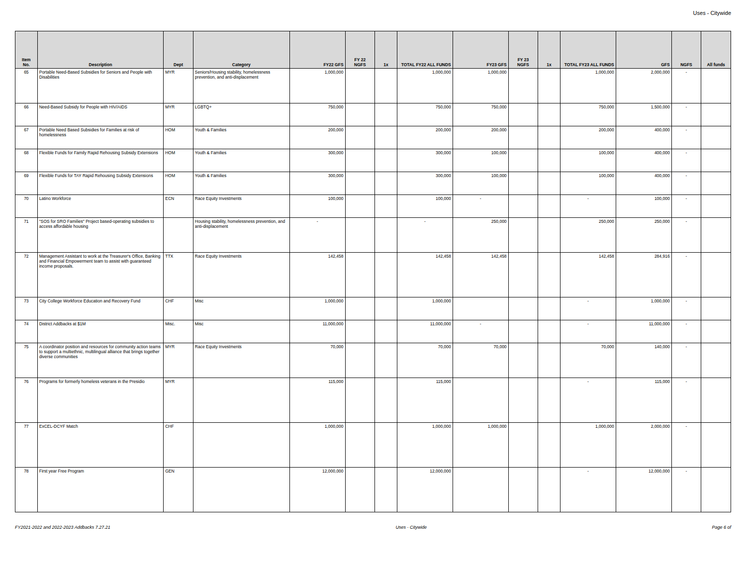Uses - Citywide
| Item No. | Description | Dept | Category | FY22 GFS | FY 22 NGFS | 1x | TOTAL FY22 ALL FUNDS | FY23 GFS | FY 23 NGFS | 1x | TOTAL FY23 ALL FUNDS | GFS | NGFS | All funds |
| --- | --- | --- | --- | --- | --- | --- | --- | --- | --- | --- | --- | --- | --- | --- |
| 65 | Portable Need-Based Subsidies for Seniors and People with Disabilities | MYR | Seniors/Housing stability, homelessness prevention, and anti-displacement | 1,000,000 | | | 1,000,000 | 1,000,000 | | | 1,000,000 | 2,000,000 | - | |
| 66 | Need-Based Subsidy for People with HIV/AIDS | MYR | LGBTQ+ | 750,000 | | | 750,000 | 750,000 | | | 750,000 | 1,500,000 | - | |
| 67 | Portable Need Based Subsidies for Families at risk of homelessness | HOM | Youth & Families | 200,000 | | | 200,000 | 200,000 | | | 200,000 | 400,000 | - | |
| 68 | Flexible Funds for Family Rapid Rehousing Subsidy Extensions | HOM | Youth & Families | 300,000 | | | 300,000 | 100,000 | | | 100,000 | 400,000 | - | |
| 69 | Flexible Funds for TAY Rapid Rehousing Subsidy Extensions | HOM | Youth & Families | 300,000 | | | 300,000 | 100,000 | | | 100,000 | 400,000 | - | |
| 70 | Latino Workforce | ECN | Race Equity Investments | 100,000 | | | 100,000 | - | | | - | 100,000 | - | |
| 71 | "SOS for SRO Families" Project based-operating subsidies to access affordable housing | | Housing stability, homelessness prevention, and anti-displacement | - | | | - | 250,000 | | | 250,000 | 250,000 | - | |
| 72 | Management Assistant to work at the Treasurer's Office, Banking and Financial Empowerment team to assist with guaranteed income proposals. | TTX | Race Equity Investments | 142,458 | | | 142,458 | 142,458 | | | 142,458 | 284,916 | - | |
| 73 | City College Workforce Education and Recovery Fund | CHF | Misc | 1,000,000 | | | 1,000,000 | | | | - | 1,000,000 | - | |
| 74 | District Addbacks at $1M | Misc. | Misc | 11,000,000 | | | 11,000,000 | - | | | - | 11,000,000 | - | |
| 75 | A coordinator position and resources for community action teams to support a multiethnic, multilingual alliance that brings together diverse communities | MYR | Race Equity Investments | 70,000 | | | 70,000 | 70,000 | | | 70,000 | 140,000 | - | |
| 76 | Programs for formerly homeless veterans in the Presidio | MYR | | 115,000 | | | 115,000 | | | | - | 115,000 | - | |
| 77 | ExCEL-DCYF Match | CHF | | 1,000,000 | | | 1,000,000 | 1,000,000 | | | 1,000,000 | 2,000,000 | - | |
| 78 | First year Free Program | GEN | | 12,000,000 | | | 12,000,000 | | | | - | 12,000,000 | - | |
FY2021-2022 and 2022-2023 Addbacks 7.27.21 Uses - Citywide Page 6 of